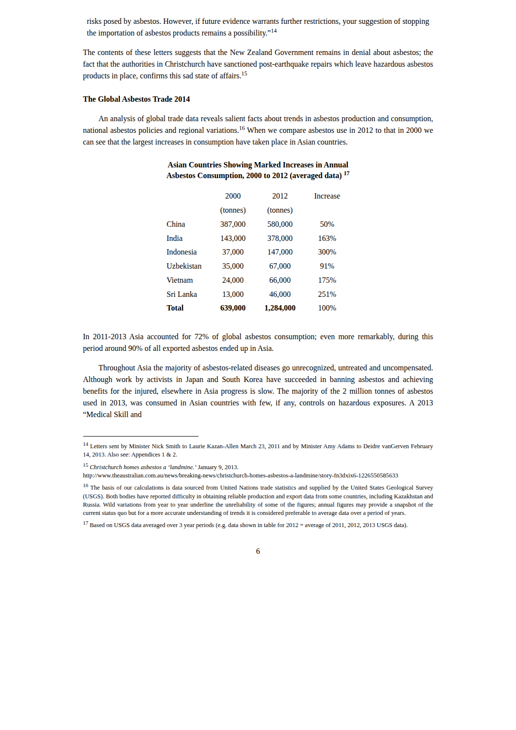risks posed by asbestos. However, if future evidence warrants further restrictions, your suggestion of stopping the importation of asbestos products remains a possibility.”14
The contents of these letters suggests that the New Zealand Government remains in denial about asbestos; the fact that the authorities in Christchurch have sanctioned post-earthquake repairs which leave hazardous asbestos products in place, confirms this sad state of affairs.15
The Global Asbestos Trade 2014
An analysis of global trade data reveals salient facts about trends in asbestos production and consumption, national asbestos policies and regional variations.16 When we compare asbestos use in 2012 to that in 2000 we can see that the largest increases in consumption have taken place in Asian countries.
Asian Countries Showing Marked Increases in Annual
Asbestos Consumption, 2000 to 2012 (averaged data) 17
| | 2000 | 2012 | Increase |
| --- | --- | --- | --- |
| | (tonnes) | (tonnes) | |
| China | 387,000 | 580,000 | 50% |
| India | 143,000 | 378,000 | 163% |
| Indonesia | 37,000 | 147,000 | 300% |
| Uzbekistan | 35,000 | 67,000 | 91% |
| Vietnam | 24,000 | 66,000 | 175% |
| Sri Lanka | 13,000 | 46,000 | 251% |
| Total | 639,000 | 1,284,000 | 100% |
In 2011-2013 Asia accounted for 72% of global asbestos consumption; even more remarkably, during this period around 90% of all exported asbestos ended up in Asia.
Throughout Asia the majority of asbestos-related diseases go unrecognized, untreated and uncompensated. Although work by activists in Japan and South Korea have succeeded in banning asbestos and achieving benefits for the injured, elsewhere in Asia progress is slow. The majority of the 2 million tonnes of asbestos used in 2013, was consumed in Asian countries with few, if any, controls on hazardous exposures. A 2013 “Medical Skill and
14 Letters sent by Minister Nick Smith to Laurie Kazan-Allen March 23, 2011 and by Minister Amy Adams to Deidre vanGerven February 14, 2013. Also see: Appendices 1 & 2.
15 Christchurch homes asbestos a ‘landmine.’ January 9, 2013.
http://www.theaustralian.com.au/news/breaking-news/christchurch-homes-asbestos-a-landmine/story-fn3dxix6-1226550585633
16 The basis of our calculations is data sourced from United Nations trade statistics and supplied by the United States Geological Survey (USGS). Both bodies have reported difficulty in obtaining reliable production and export data from some countries, including Kazakhstan and Russia. Wild variations from year to year underline the unreliability of some of the figures; annual figures may provide a snapshot of the current status quo but for a more accurate understanding of trends it is considered preferable to average data over a period of years.
17 Based on USGS data averaged over 3 year periods (e.g. data shown in table for 2012 = average of 2011, 2012, 2013 USGS data).
6